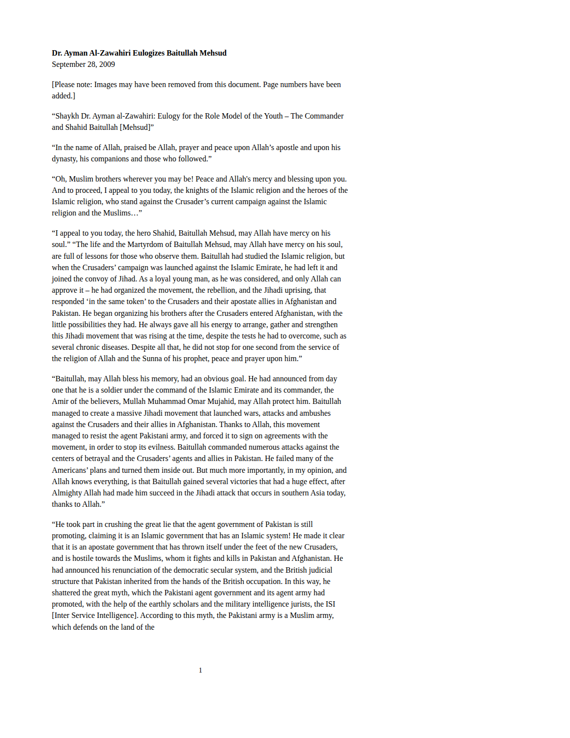Dr. Ayman Al-Zawahiri Eulogizes Baitullah Mehsud
September 28, 2009
[Please note: Images may have been removed from this document. Page numbers have been added.]
“Shaykh Dr. Ayman al-Zawahiri: Eulogy for the Role Model of the Youth – The Commander and Shahid Baitullah [Mehsud]”
“In the name of Allah, praised be Allah, prayer and peace upon Allah’s apostle and upon his dynasty, his companions and those who followed.”
“Oh, Muslim brothers wherever you may be! Peace and Allah's mercy and blessing upon you. And to proceed, I appeal to you today, the knights of the Islamic religion and the heroes of the Islamic religion, who stand against the Crusader’s current campaign against the Islamic religion and the Muslims…”
“I appeal to you today, the hero Shahid, Baitullah Mehsud, may Allah have mercy on his soul.” “The life and the Martyrdom of Baitullah Mehsud, may Allah have mercy on his soul, are full of lessons for those who observe them. Baitullah had studied the Islamic religion, but when the Crusaders’ campaign was launched against the Islamic Emirate, he had left it and joined the convoy of Jihad. As a loyal young man, as he was considered, and only Allah can approve it – he had organized the movement, the rebellion, and the Jihadi uprising, that responded ‘in the same token’ to the Crusaders and their apostate allies in Afghanistan and Pakistan. He began organizing his brothers after the Crusaders entered Afghanistan, with the little possibilities they had. He always gave all his energy to arrange, gather and strengthen this Jihadi movement that was rising at the time, despite the tests he had to overcome, such as several chronic diseases. Despite all that, he did not stop for one second from the service of the religion of Allah and the Sunna of his prophet, peace and prayer upon him.”
“Baitullah, may Allah bless his memory, had an obvious goal. He had announced from day one that he is a soldier under the command of the Islamic Emirate and its commander, the Amir of the believers, Mullah Muhammad Omar Mujahid, may Allah protect him. Baitullah managed to create a massive Jihadi movement that launched wars, attacks and ambushes against the Crusaders and their allies in Afghanistan. Thanks to Allah, this movement managed to resist the agent Pakistani army, and forced it to sign on agreements with the movement, in order to stop its evilness. Baitullah commanded numerous attacks against the centers of betrayal and the Crusaders’ agents and allies in Pakistan. He failed many of the Americans’ plans and turned them inside out. But much more importantly, in my opinion, and Allah knows everything, is that Baitullah gained several victories that had a huge effect, after Almighty Allah had made him succeed in the Jihadi attack that occurs in southern Asia today, thanks to Allah.”
“He took part in crushing the great lie that the agent government of Pakistan is still promoting, claiming it is an Islamic government that has an Islamic system! He made it clear that it is an apostate government that has thrown itself under the feet of the new Crusaders, and is hostile towards the Muslims, whom it fights and kills in Pakistan and Afghanistan. He had announced his renunciation of the democratic secular system, and the British judicial structure that Pakistan inherited from the hands of the British occupation. In this way, he shattered the great myth, which the Pakistani agent government and its agent army had promoted, with the help of the earthly scholars and the military intelligence jurists, the ISI [Inter Service Intelligence]. According to this myth, the Pakistani army is a Muslim army, which defends on the land of the
1